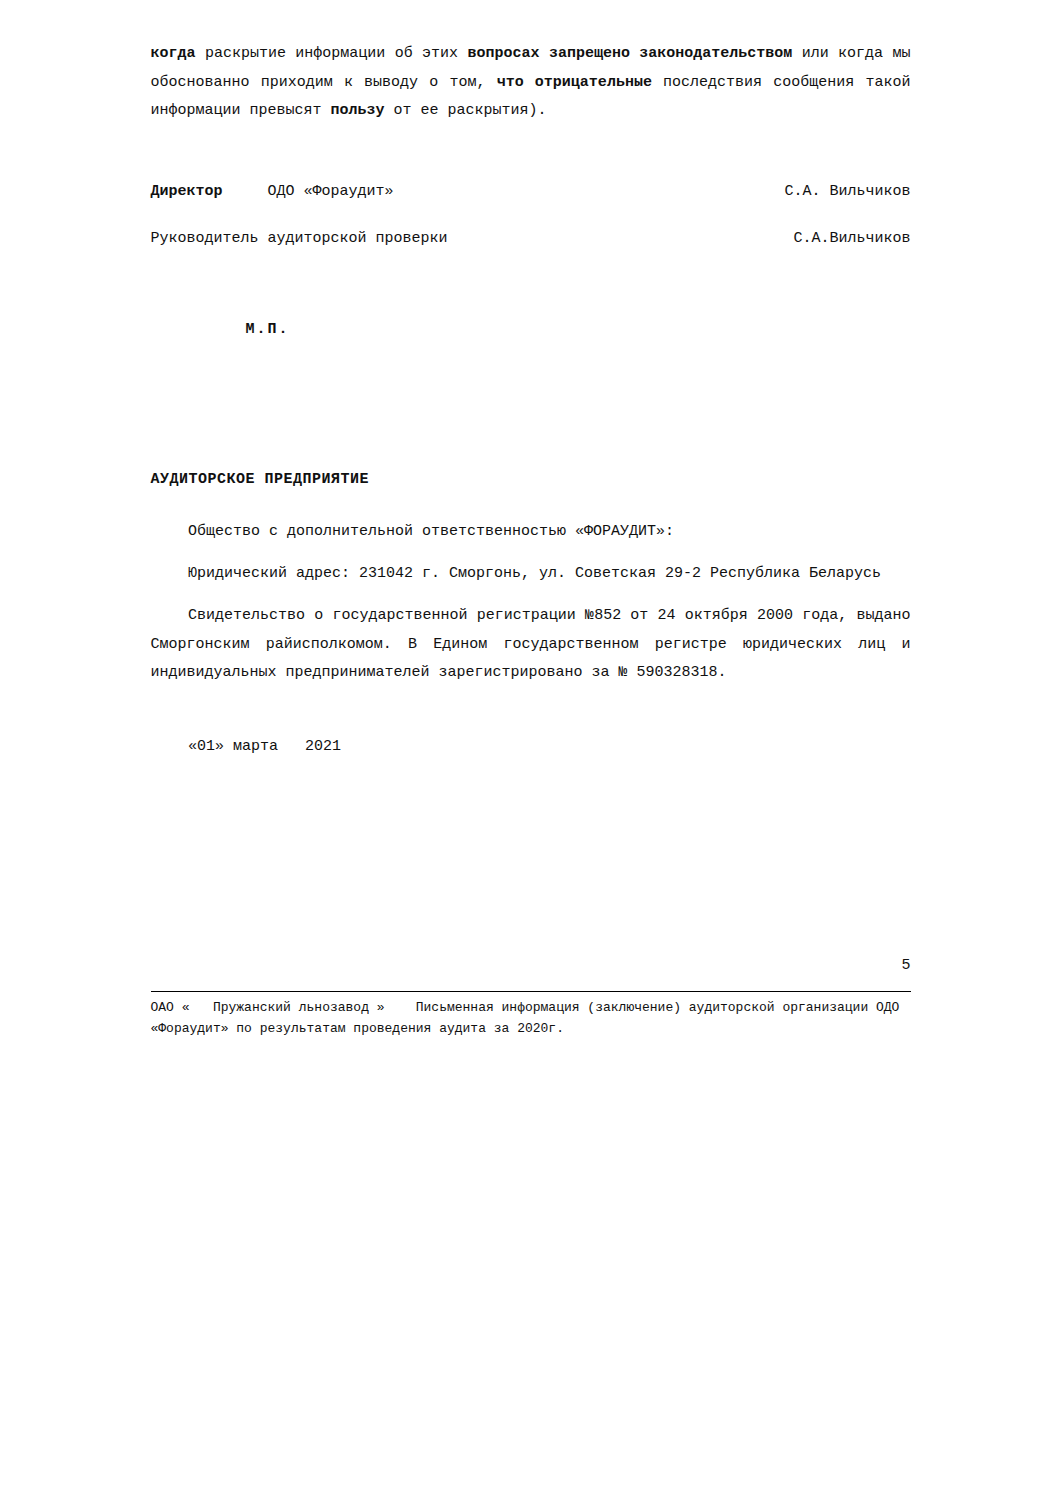когда раскрытие информации об этих вопросах запрещено законодательством или когда мы обоснованно приходим к выводу о том, что отрицательные последствия сообщения такой информации превысят пользу от ее раскрытия).
Директор ОДО «Фораудит» С.А. Вильчиков
Руководитель аудиторской проверки С.А.Вильчиков
М.П.
АУДИТОРСКОЕ ПРЕДПРИЯТИЕ
Общество с дополнительной ответственностью «ФОРАУДИТ»:
Юридический адрес: 231042 г. Сморгонь, ул. Советская 29-2 Республика Беларусь
Свидетельство о государственной регистрации №852 от 24 октября 2000 года, выдано Сморгонским райисполкомом. В Едином государственном регистре юридических лиц и индивидуальных предпринимателей зарегистрировано за № 590328318.
«01» марта 2021
5
ОАО « Пружанский льнозавод » Письменная информация (заключение) аудиторской организации ОДО «Фораудит» по результатам проведения аудита за 2020г.